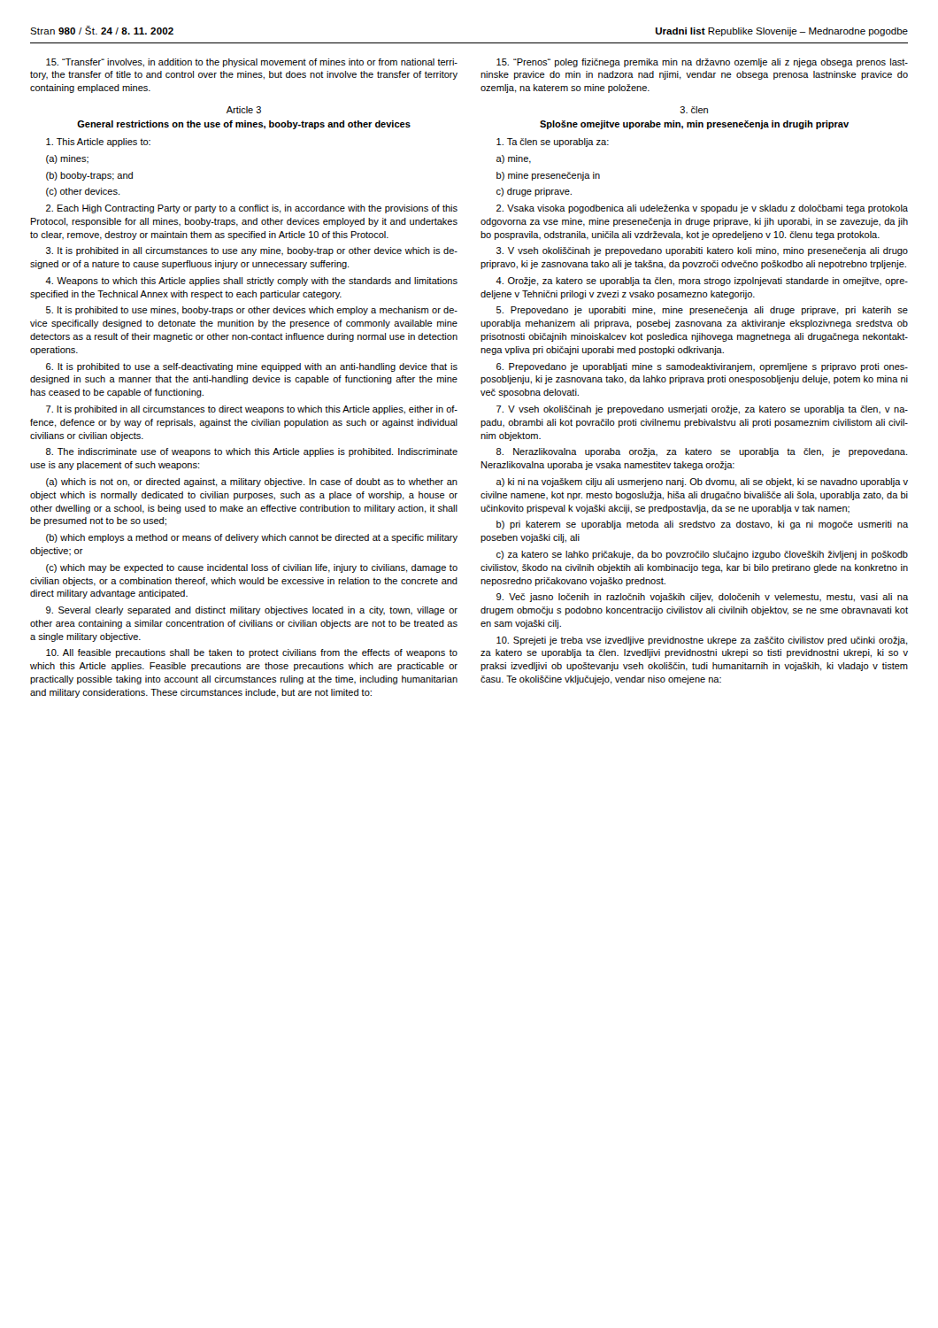Stran 980 / Št. 24 / 8. 11. 2002
Uradni list Republike Slovenije – Mednarodne pogodbe
15. “Transfer“ involves, in addition to the physical movement of mines into or from national territory, the transfer of title to and control over the mines, but does not involve the transfer of territory containing emplaced mines.
Article 3
General restrictions on the use of mines, booby-traps and other devices
1. This Article applies to:
(a) mines;
(b) booby-traps; and
(c) other devices.
2. Each High Contracting Party or party to a conflict is, in accordance with the provisions of this Protocol, responsible for all mines, booby-traps, and other devices employed by it and undertakes to clear, remove, destroy or maintain them as specified in Article 10 of this Protocol.
3. It is prohibited in all circumstances to use any mine, booby-trap or other device which is designed or of a nature to cause superfluous injury or unnecessary suffering.
4. Weapons to which this Article applies shall strictly comply with the standards and limitations specified in the Technical Annex with respect to each particular category.
5. It is prohibited to use mines, booby-traps or other devices which employ a mechanism or device specifically designed to detonate the munition by the presence of commonly available mine detectors as a result of their magnetic or other non-contact influence during normal use in detection operations.
6. It is prohibited to use a self-deactivating mine equipped with an anti-handling device that is designed in such a manner that the anti-handling device is capable of functioning after the mine has ceased to be capable of functioning.
7. It is prohibited in all circumstances to direct weapons to which this Article applies, either in offence, defence or by way of reprisals, against the civilian population as such or against individual civilians or civilian objects.
8. The indiscriminate use of weapons to which this Article applies is prohibited. Indiscriminate use is any placement of such weapons:
(a) which is not on, or directed against, a military objective. In case of doubt as to whether an object which is normally dedicated to civilian purposes, such as a place of worship, a house or other dwelling or a school, is being used to make an effective contribution to military action, it shall be presumed not to be so used;
(b) which employs a method or means of delivery which cannot be directed at a specific military objective; or
(c) which may be expected to cause incidental loss of civilian life, injury to civilians, damage to civilian objects, or a combination thereof, which would be excessive in relation to the concrete and direct military advantage anticipated.
9. Several clearly separated and distinct military objectives located in a city, town, village or other area containing a similar concentration of civilians or civilian objects are not to be treated as a single military objective.
10. All feasible precautions shall be taken to protect civilians from the effects of weapons to which this Article applies. Feasible precautions are those precautions which are practicable or practically possible taking into account all circumstances ruling at the time, including humanitarian and military considerations. These circumstances include, but are not limited to:
15. “Prenos“ poleg fizičnega premika min na državno ozemlje ali z njega obsega prenos lastninske pravice do min in nadzora nad njimi, vendar ne obsega prenosa lastninske pravice do ozemlja, na katerem so mine položene.
3. člen
Splošne omejitve uporabe min, min presenečenja in drugih priprav
1. Ta člen se uporablja za:
a) mine,
b) mine presenečenja in
c) druge priprave.
2. Vsaka visoka pogodbenica ali udeleženka v spopadu je v skladu z določbami tega protokola odgovorna za vse mine, mine presenečenja in druge priprave, ki jih uporabi, in se zavezuje, da jih bo pospravila, odstranila, uničila ali vzdrževala, kot je opredeljeno v 10. členu tega protokola.
3. V vseh okoliščinah je prepovedano uporabiti katero koli mino, mino presenečenja ali drugo pripravo, ki je zasnovana tako ali je takšna, da povzroči odvečno poškodbo ali nepotrebno trpljenje.
4. Orožje, za katero se uporablja ta člen, mora strogo izpolnjevati standarde in omejitve, opredeljene v Tehnični prilogi v zvezi z vsako posamezno kategorijo.
5. Prepovedano je uporabiti mine, mine presenečenja ali druge priprave, pri katerih se uporablja mehanizem ali priprava, posebej zasnovana za aktiviranje eksplozivnega sredstva ob prisotnosti običajnih minoiskalcev kot posledica njihovega magnetnega ali drugačnega nekontaktnega vpliva pri običajni uporabi med postopki odkrivanja.
6. Prepovedano je uporabljati mine s samodeaktiviranjem, opremljene s pripravo proti onesposobljenju, ki je zasnovana tako, da lahko priprava proti onesposobljenju deluje, potem ko mina ni več sposobna delovati.
7. V vseh okoliščinah je prepovedano usmerjati orožje, za katero se uporablja ta člen, v napadu, obrambi ali kot povračilo proti civilnemu prebivalstvu ali proti posameznim civilistom ali civilnim objektom.
8. Nerazlikovalna uporaba orožja, za katero se uporablja ta člen, je prepovedana. Nerazlikovalna uporaba je vsaka namestitev takega orožja:
a) ki ni na vojaškem cilju ali usmerjeno nanj. Ob dvomu, ali se objekt, ki se navadno uporablja v civilne namene, kot npr. mesto bogoslužja, hiša ali drugačno bivališče ali šola, uporablja zato, da bi učinkovito prispeval k vojaški akciji, se predpostavlja, da se ne uporablja v tak namen;
b) pri katerem se uporablja metoda ali sredstvo za dostavo, ki ga ni mogoče usmeriti na poseben vojaški cilj, ali
c) za katero se lahko pričakuje, da bo povzročilo slučajno izgubo človeških življenj in poškodb civilistov, škodo na civilnih objektih ali kombinacijo tega, kar bi bilo pretirano glede na konkretno in neposredno pričakovano vojaško prednost.
9. Več jasno ločenih in razločnih vojaških ciljev, določenih v velemestu, mestu, vasi ali na drugem območju s podobno koncentracijo civilistov ali civilnih objektov, se ne sme obravnavati kot en sam vojaški cilj.
10. Sprejeti je treba vse izvedljive previdnostne ukrepe za zaščito civilistov pred učinki orožja, za katero se uporablja ta člen. Izvedljivi previdnostni ukrepi so tisti previdnostni ukrepi, ki so v praksi izvedljivi ob upoštevanju vseh okoliščin, tudi humanitarnih in vojaških, ki vladajo v tistem času. Te okoliščine vključujejo, vendar niso omejene na: